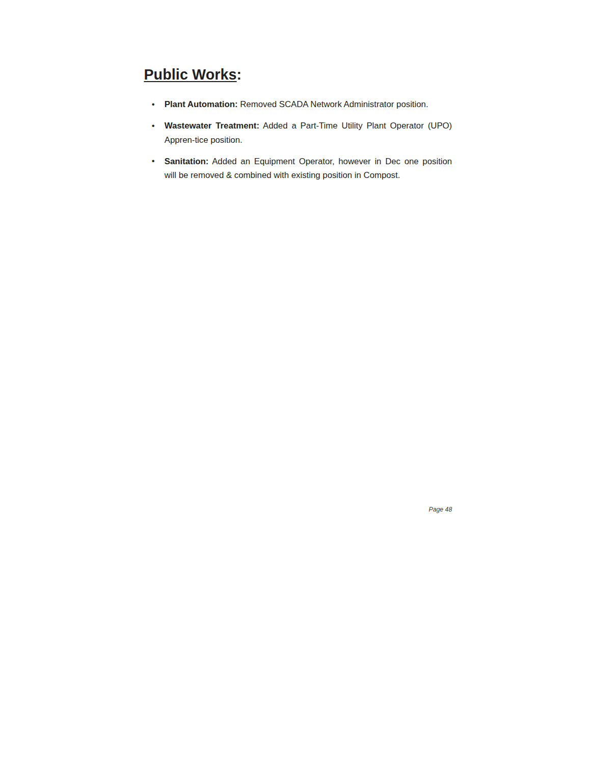Public Works:
Plant Automation: Removed SCADA Network Administrator position.
Wastewater Treatment: Added a Part-Time Utility Plant Operator (UPO) Appren-tice position.
Sanitation: Added an Equipment Operator, however in Dec one position will be removed & combined with existing position in Compost.
Page 48